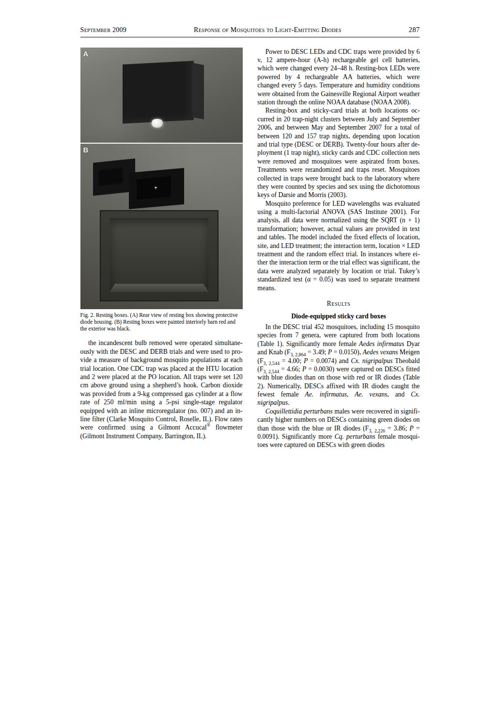September 2009 Response of Mosquitoes to Light-Emitting Diodes 287
A
B
Fig. 2. Resting boxes. (A) Rear view of resting box showing protective diode housing. (B) Resting boxes were painted interiorly barn red and the exterior was black.
the incandescent bulb removed were operated simultaneously with the DESC and DERB trials and were used to provide a measure of background mosquito populations at each trial location. One CDC trap was placed at the HTU location and 2 were placed at the PO location. All traps were set 120 cm above ground using a shepherd’s hook. Carbon dioxide was provided from a 9-kg compressed gas cylinder at a flow rate of 250 ml/min using a 5-psi single-stage regulator equipped with an inline microregulator (no. 007) and an inline filter (Clarke Mosquito Control, Roselle, IL). Flow rates were confirmed using a Gilmont Accucal® flowmeter (Gilmont Instrument Company, Barrington, IL).
Power to DESC LEDs and CDC traps were provided by 6 v, 12 ampere-hour (A-h) rechargeable gel cell batteries, which were changed every 24–48 h. Resting-box LEDs were powered by 4 rechargeable AA batteries, which were changed every 5 days. Temperature and humidity conditions were obtained from the Gainesville Regional Airport weather station through the online NOAA database (NOAA 2008).
Resting-box and sticky-card trials at both locations occurred in 20 trap-night clusters between July and September 2006, and between May and September 2007 for a total of between 120 and 157 trap nights, depending upon location and trial type (DESC or DERB). Twenty-four hours after deployment (1 trap night), sticky cards and CDC collection nets were removed and mosquitoes were aspirated from boxes. Treatments were rerandomized and traps reset. Mosquitoes collected in traps were brought back to the laboratory where they were counted by species and sex using the dichotomous keys of Darsie and Morris (2003).
Mosquito preference for LED wavelengths was evaluated using a multi-factorial ANOVA (SAS Institute 2001). For analysis, all data were normalized using the SQRT (n + 1) transformation; however, actual values are provided in text and tables. The model included the fixed effects of location, site, and LED treatment; the interaction term, location × LED treatment and the random effect trial. In instances where either the interaction term or the trial effect was significant, the data were analyzed separately by location or trial. Tukey’s standardized test (α = 0.05) was used to separate treatment means.
Results
Diode-equipped sticky card boxes
In the DESC trial 452 mosquitoes, including 15 mosquito species from 7 genera, were captured from both locations (Table 1). Significantly more female Aedes infirmatus Dyar and Knab (F3, 2,864 = 3.49; P = 0.0150), Aedes vexans Meigen (F3, 2,544 = 4.00; P = 0.0074) and Cx. nigripalpus Theobald (F3, 2,544 = 4.66; P = 0.0030) were captured on DESCs fitted with blue diodes than on those with red or IR diodes (Table 2). Numerically, DESCs affixed with IR diodes caught the fewest female Ae. infirmatus, Ae. vexans, and Cx. nigripalpus.
Coquillettidia perturbans males were recovered in significantly higher numbers on DESCs containing green diodes on than those with the blue or IR diodes (F3, 2,226 = 3.86; P = 0.0091). Significantly more Cq. perturbans female mosquitoes were captured on DESCs with green diodes